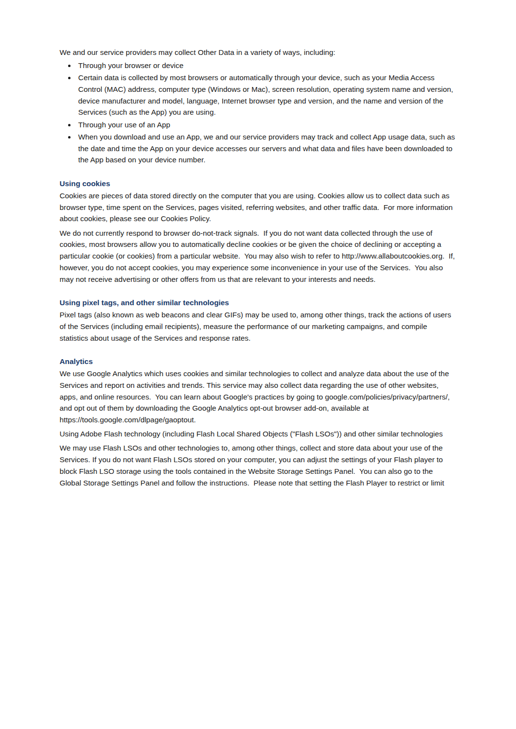We and our service providers may collect Other Data in a variety of ways, including:
Through your browser or device
Certain data is collected by most browsers or automatically through your device, such as your Media Access Control (MAC) address, computer type (Windows or Mac), screen resolution, operating system name and version, device manufacturer and model, language, Internet browser type and version, and the name and version of the Services (such as the App) you are using.
Through your use of an App
When you download and use an App, we and our service providers may track and collect App usage data, such as the date and time the App on your device accesses our servers and what data and files have been downloaded to the App based on your device number.
Using cookies
Cookies are pieces of data stored directly on the computer that you are using. Cookies allow us to collect data such as browser type, time spent on the Services, pages visited, referring websites, and other traffic data. For more information about cookies, please see our Cookies Policy.
We do not currently respond to browser do-not-track signals. If you do not want data collected through the use of cookies, most browsers allow you to automatically decline cookies or be given the choice of declining or accepting a particular cookie (or cookies) from a particular website. You may also wish to refer to http://www.allaboutcookies.org. If, however, you do not accept cookies, you may experience some inconvenience in your use of the Services. You also may not receive advertising or other offers from us that are relevant to your interests and needs.
Using pixel tags, and other similar technologies
Pixel tags (also known as web beacons and clear GIFs) may be used to, among other things, track the actions of users of the Services (including email recipients), measure the performance of our marketing campaigns, and compile statistics about usage of the Services and response rates.
Analytics
We use Google Analytics which uses cookies and similar technologies to collect and analyze data about the use of the Services and report on activities and trends. This service may also collect data regarding the use of other websites, apps, and online resources. You can learn about Google's practices by going to google.com/policies/privacy/partners/, and opt out of them by downloading the Google Analytics opt-out browser add-on, available at https://tools.google.com/dlpage/gaoptout.
Using Adobe Flash technology (including Flash Local Shared Objects ("Flash LSOs")) and other similar technologies
We may use Flash LSOs and other technologies to, among other things, collect and store data about your use of the Services. If you do not want Flash LSOs stored on your computer, you can adjust the settings of your Flash player to block Flash LSO storage using the tools contained in the Website Storage Settings Panel. You can also go to the Global Storage Settings Panel and follow the instructions. Please note that setting the Flash Player to restrict or limit